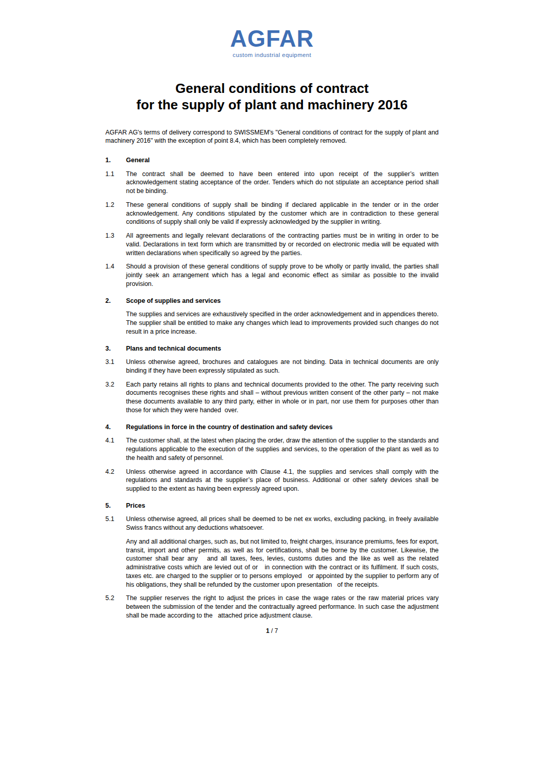AGFAR
custom industrial equipment
General conditions of contract
for the supply of plant and machinery 2016
AGFAR AG's terms of delivery correspond to SWISSMEM's "General conditions of contract for the supply of plant and machinery 2016" with the exception of point 8.4, which has been completely removed.
1.
General
1.1
The contract shall be deemed to have been entered into upon receipt of the supplier’s written acknowledgement stating acceptance of the order. Tenders which do not stipulate an acceptance period shall not be binding.
1.2
These general conditions of supply shall be binding if declared applicable in the tender or in the order acknowledgement. Any conditions stipulated by the customer which are in contradiction to these general conditions of supply shall only be valid if expressly acknowledged by the supplier in writing.
1.3
All agreements and legally relevant declarations of the contracting parties must be in writing in order to be valid. Declarations in text form which are transmitted by or recorded on electronic media will be equated with written declarations when specifically so agreed by the parties.
1.4
Should a provision of these general conditions of supply prove to be wholly or partly invalid, the parties shall jointly seek an arrangement which has a legal and economic effect as similar as possible to the invalid provision.
2.
Scope of supplies and services
The supplies and services are exhaustively specified in the order acknowledgement and in appendices thereto. The supplier shall be entitled to make any changes which lead to improvements provided such changes do not result in a price increase.
3.
Plans and technical documents
3.1
Unless otherwise agreed, brochures and catalogues are not binding. Data in technical documents are only binding if they have been expressly stipulated as such.
3.2
Each party retains all rights to plans and technical documents provided to the other. The party receiving such documents recognises these rights and shall – without previous written consent of the other party – not make these documents available to any third party, either in whole or in part, nor use them for purposes other than those for which they were handed over.
4.
Regulations in force in the country of destination and safety devices
4.1
The customer shall, at the latest when placing the order, draw the attention of the supplier to the standards and regulations applicable to the execution of the supplies and services, to the operation of the plant as well as to the health and safety of personnel.
4.2
Unless otherwise agreed in accordance with Clause 4.1, the supplies and services shall comply with the regulations and standards at the supplier’s place of business. Additional or other safety devices shall be supplied to the extent as having been expressly agreed upon.
5.
Prices
5.1
Unless otherwise agreed, all prices shall be deemed to be net ex works, excluding packing, in freely available Swiss francs without any deductions whatsoever.
Any and all additional charges, such as, but not limited to, freight charges, insurance premiums, fees for export, transit, import and other permits, as well as for certifications, shall be borne by the customer. Likewise, the customer shall bear any and all taxes, fees, levies, customs duties and the like as well as the related administrative costs which are levied out of or in connection with the contract or its fulfilment. If such costs, taxes etc. are charged to the supplier or to persons employed or appointed by the supplier to perform any of his obligations, they shall be refunded by the customer upon presentation of the receipts.
5.2
The supplier reserves the right to adjust the prices in case the wage rates or the raw material prices vary between the submission of the tender and the contractually agreed performance. In such case the adjustment shall be made according to the attached price adjustment clause.
1 / 7